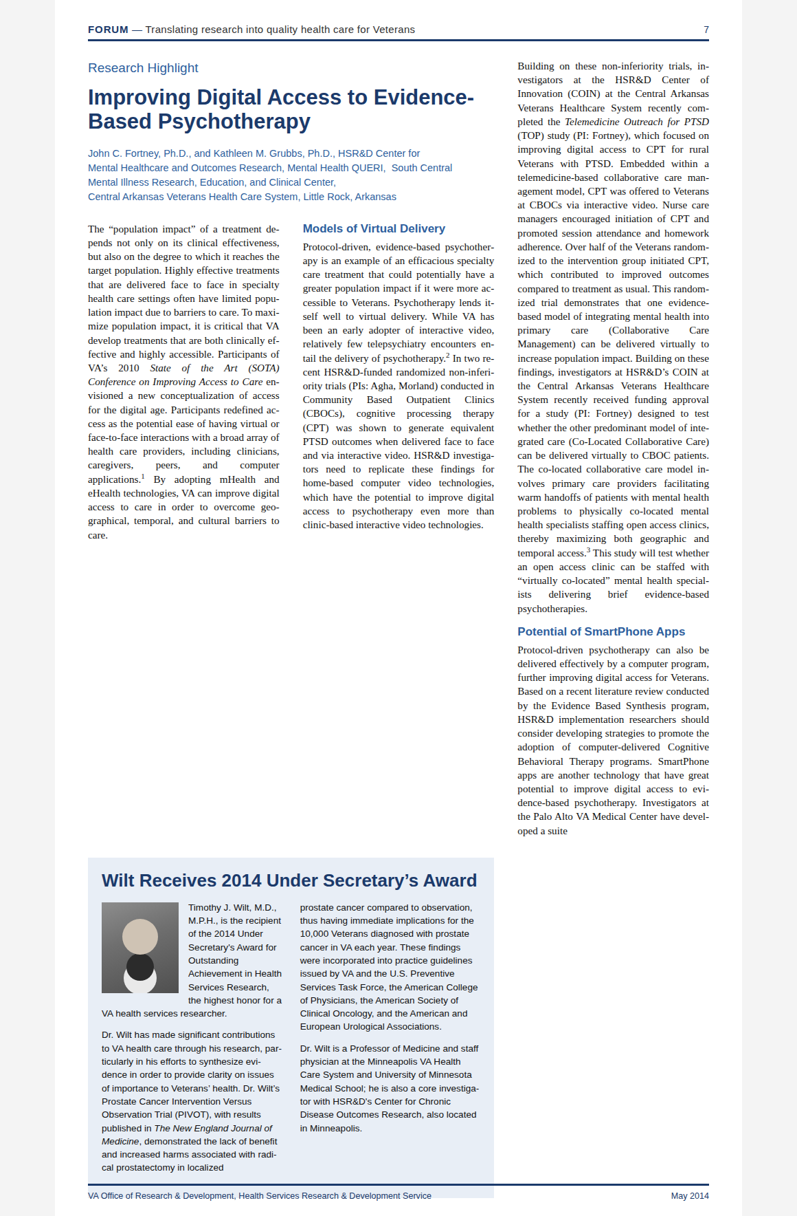FORUM — Translating research into quality health care for Veterans
7
Research Highlight
Improving Digital Access to Evidence-Based Psychotherapy
John C. Fortney, Ph.D., and Kathleen M. Grubbs, Ph.D., HSR&D Center for
Mental Healthcare and Outcomes Research, Mental Health QUERI, South Central
Mental Illness Research, Education, and Clinical Center,
Central Arkansas Veterans Health Care System, Little Rock, Arkansas
The “population impact” of a treatment depends not only on its clinical effectiveness, but also on the degree to which it reaches the target population. Highly effective treatments that are delivered face to face in specialty health care settings often have limited population impact due to barriers to care. To maximize population impact, it is critical that VA develop treatments that are both clinically effective and highly accessible. Participants of VA’s 2010 State of the Art (SOTA) Conference on Improving Access to Care envisioned a new conceptualization of access for the digital age. Participants redefined access as the potential ease of having virtual or face-to-face interactions with a broad array of health care providers, including clinicians, caregivers, peers, and computer applications.1 By adopting mHealth and eHealth technologies, VA can improve digital access to care in order to overcome geographical, temporal, and cultural barriers to care.
Models of Virtual Delivery
Protocol-driven, evidence-based psychotherapy is an example of an efficacious specialty care treatment that could potentially have a greater population impact if it were more accessible to Veterans. Psychotherapy lends itself well to virtual delivery. While VA has been an early adopter of interactive video, relatively few telepsychiatry encounters entail the delivery of psychotherapy.2 In two recent HSR&D-funded randomized non-inferiority trials (PIs: Agha, Morland) conducted in Community Based Outpatient Clinics (CBOCs), cognitive processing therapy (CPT) was shown to generate equivalent PTSD outcomes when delivered face to face and via interactive video. HSR&D investigators need to replicate these findings for home-based computer video technologies, which have the potential to improve digital access to psychotherapy even more than clinic-based interactive video technologies.
Building on these non-inferiority trials, investigators at the HSR&D Center of Innovation (COIN) at the Central Arkansas Veterans Healthcare System recently completed the Telemedicine Outreach for PTSD (TOP) study (PI: Fortney), which focused on improving digital access to CPT for rural Veterans with PTSD. Embedded within a telemedicine-based collaborative care management model, CPT was offered to Veterans at CBOCs via interactive video. Nurse care managers encouraged initiation of CPT and promoted session attendance and homework adherence. Over half of the Veterans randomized to the intervention group initiated CPT, which contributed to improved outcomes compared to treatment as usual. This randomized trial demonstrates that one evidence-based model of integrating mental health into primary care (Collaborative Care Management) can be delivered virtually to increase population impact. Building on these findings, investigators at HSR&D’s COIN at the Central Arkansas Veterans Healthcare System recently received funding approval for a study (PI: Fortney) designed to test whether the other predominant model of integrated care (Co-Located Collaborative Care) can be delivered virtually to CBOC patients. The co-located collaborative care model involves primary care providers facilitating warm handoffs of patients with mental health problems to physically co-located mental health specialists staffing open access clinics, thereby maximizing both geographic and temporal access.3 This study will test whether an open access clinic can be staffed with “virtually co-located” mental health specialists delivering brief evidence-based psychotherapies.
Potential of SmartPhone Apps
Protocol-driven psychotherapy can also be delivered effectively by a computer program, further improving digital access for Veterans. Based on a recent literature review conducted by the Evidence Based Synthesis program, HSR&D implementation researchers should consider developing strategies to promote the adoption of computer-delivered Cognitive Behavioral Therapy programs. SmartPhone apps are another technology that have great potential to improve digital access to evidence-based psychotherapy. Investigators at the Palo Alto VA Medical Center have developed a suite
Wilt Receives 2014 Under Secretary’s Award
Timothy J. Wilt, M.D., M.P.H., is the recipient of the 2014 Under Secretary's Award for Outstanding Achievement in Health Services Research, the highest honor for a VA health services researcher.
Dr. Wilt has made significant contributions to VA health care through his research, particularly in his efforts to synthesize evidence in order to provide clarity on issues of importance to Veterans’ health. Dr. Wilt’s Prostate Cancer Intervention Versus Observation Trial (PIVOT), with results published in The New England Journal of Medicine, demonstrated the lack of benefit and increased harms associated with radical prostatectomy in localized
prostate cancer compared to observation, thus having immediate implications for the 10,000 Veterans diagnosed with prostate cancer in VA each year. These findings were incorporated into practice guidelines issued by VA and the U.S. Preventive Services Task Force, the American College of Physicians, the American Society of Clinical Oncology, and the American and European Urological Associations.
Dr. Wilt is a Professor of Medicine and staff physician at the Minneapolis VA Health Care System and University of Minnesota Medical School; he is also a core investigator with HSR&D's Center for Chronic Disease Outcomes Research, also located in Minneapolis.
VA Office of Research & Development, Health Services Research & Development Service
May 2014